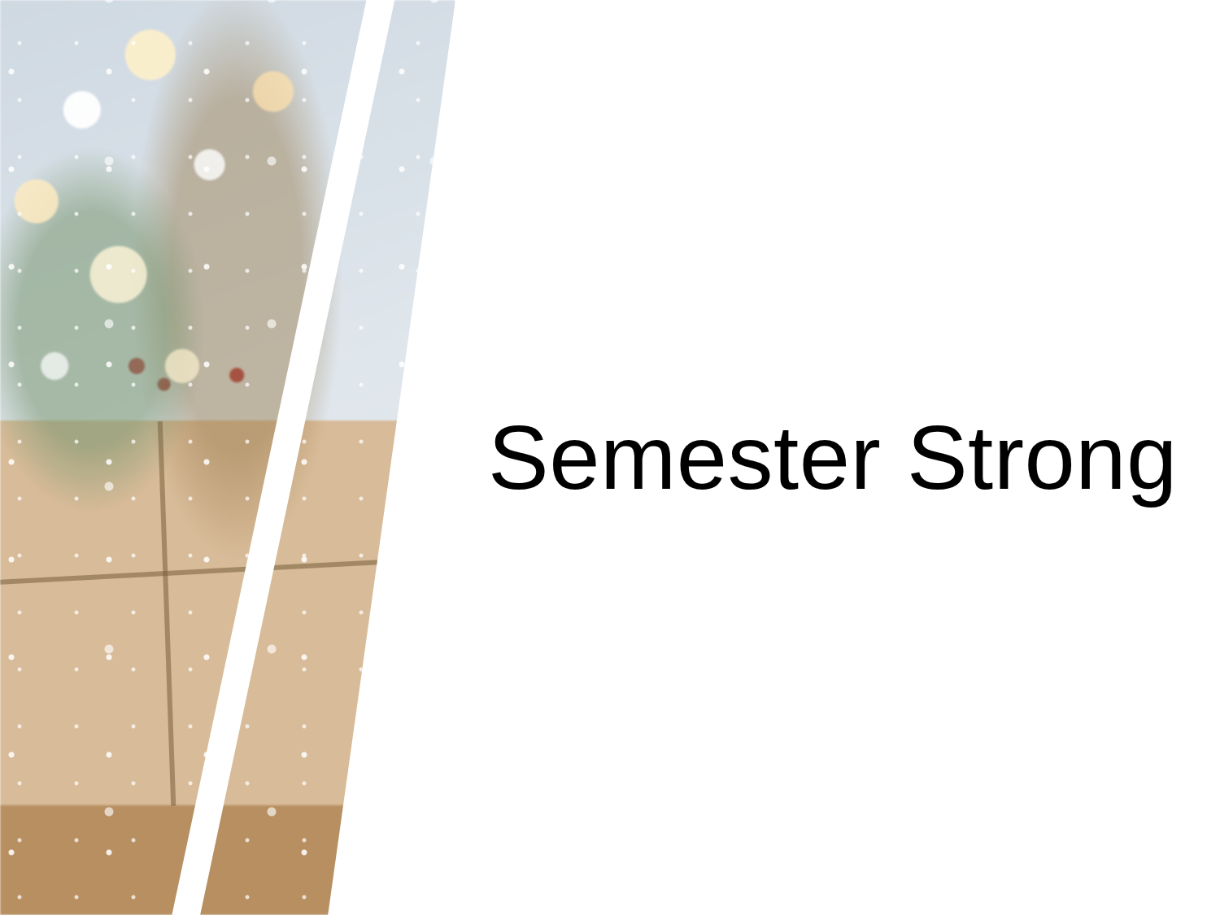Semester Strong